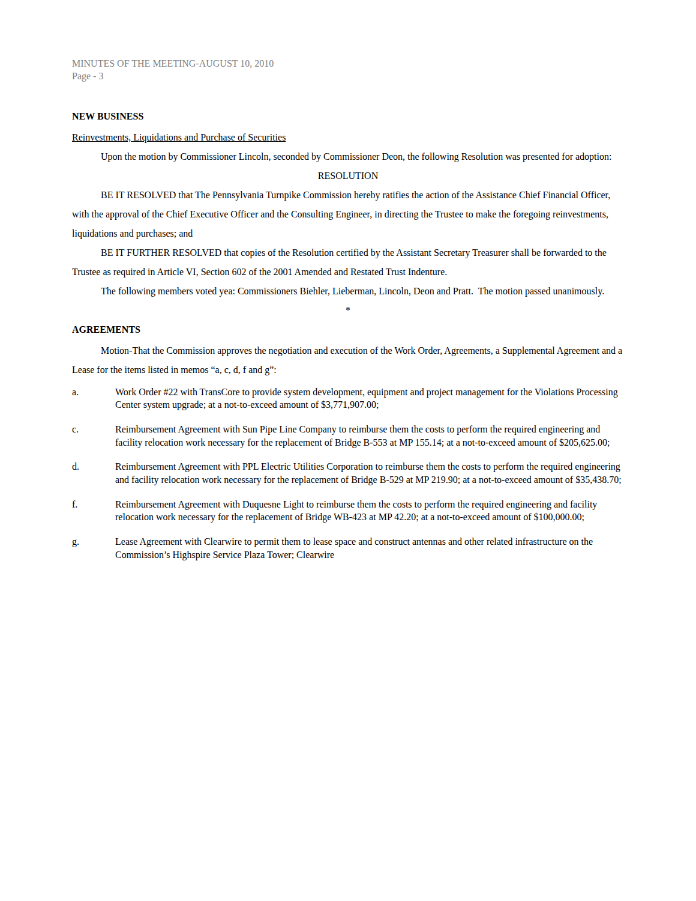MINUTES OF THE MEETING-AUGUST 10, 2010 Page - 3
NEW BUSINESS
Reinvestments, Liquidations and Purchase of Securities
Upon the motion by Commissioner Lincoln, seconded by Commissioner Deon, the following Resolution was presented for adoption:
RESOLUTION
BE IT RESOLVED that The Pennsylvania Turnpike Commission hereby ratifies the action of the Assistance Chief Financial Officer, with the approval of the Chief Executive Officer and the Consulting Engineer, in directing the Trustee to make the foregoing reinvestments, liquidations and purchases; and
BE IT FURTHER RESOLVED that copies of the Resolution certified by the Assistant Secretary Treasurer shall be forwarded to the Trustee as required in Article VI, Section 602 of the 2001 Amended and Restated Trust Indenture.
The following members voted yea: Commissioners Biehler, Lieberman, Lincoln, Deon and Pratt. The motion passed unanimously.
*
AGREEMENTS
Motion-That the Commission approves the negotiation and execution of the Work Order, Agreements, a Supplemental Agreement and a Lease for the items listed in memos “a, c, d, f and g”:
a.
Work Order #22 with TransCore to provide system development, equipment and project management for the Violations Processing Center system upgrade; at a not-to-exceed amount of $3,771,907.00;
c.
Reimbursement Agreement with Sun Pipe Line Company to reimburse them the costs to perform the required engineering and facility relocation work necessary for the replacement of Bridge B-553 at MP 155.14; at a not-to-exceed amount of $205,625.00;
d.
Reimbursement Agreement with PPL Electric Utilities Corporation to reimburse them the costs to perform the required engineering and facility relocation work necessary for the replacement of Bridge B-529 at MP 219.90; at a not-to-exceed amount of $35,438.70;
f.
Reimbursement Agreement with Duquesne Light to reimburse them the costs to perform the required engineering and facility relocation work necessary for the replacement of Bridge WB-423 at MP 42.20; at a not-to-exceed amount of $100,000.00;
g.
Lease Agreement with Clearwire to permit them to lease space and construct antennas and other related infrastructure on the Commission’s Highspire Service Plaza Tower; Clearwire